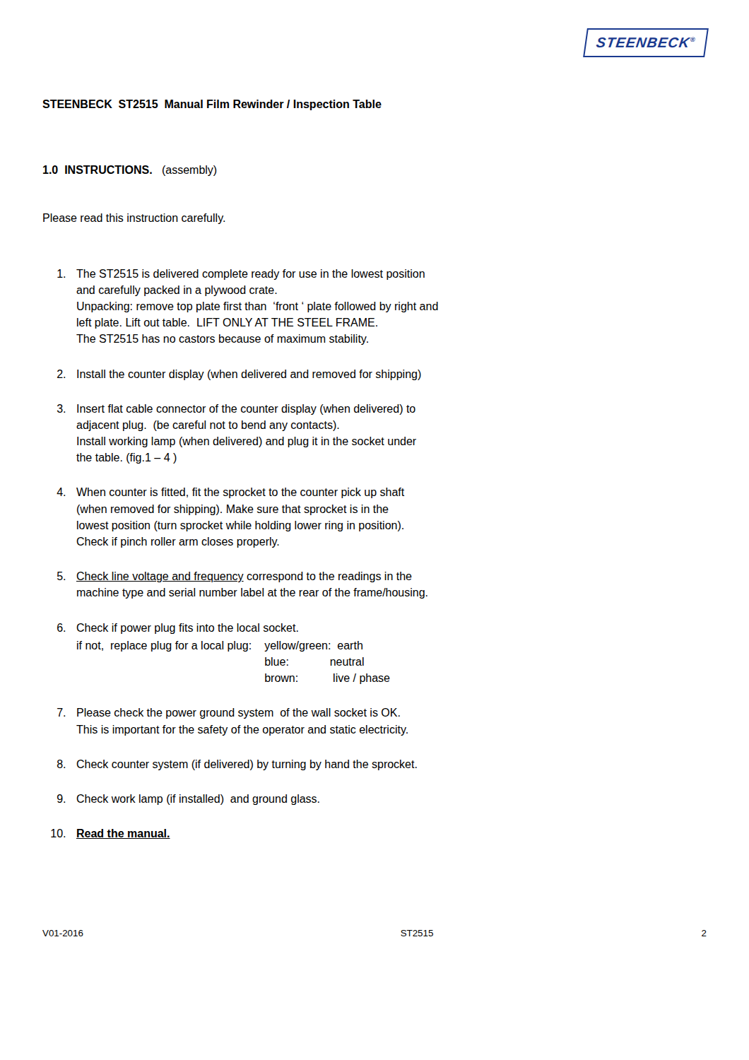STEENBECK®
STEENBECK ST2515 Manual Film Rewinder / Inspection Table
1.0 INSTRUCTIONS. (assembly)
Please read this instruction carefully.
The ST2515 is delivered complete ready for use in the lowest position
and carefully packed in a plywood crate.
Unpacking: remove top plate first than ‘front ‘ plate followed by right and
left plate. Lift out table. LIFT ONLY AT THE STEEL FRAME.
The ST2515 has no castors because of maximum stability.
Install the counter display (when delivered and removed for shipping)
Insert flat cable connector of the counter display (when delivered) to
adjacent plug. (be careful not to bend any contacts).
Install working lamp (when delivered) and plug it in the socket under
the table. (fig.1 – 4 )
When counter is fitted, fit the sprocket to the counter pick up shaft
(when removed for shipping). Make sure that sprocket is in the
lowest position (turn sprocket while holding lower ring in position).
Check if pinch roller arm closes properly.
Check line voltage and frequency correspond to the readings in the
machine type and serial number label at the rear of the frame/housing.
Check if power plug fits into the local socket.
| if not, replace plug for a local plug: | yellow/green: earth |
| | blue: neutral |
| | brown: live / phase |
Please check the power ground system of the wall socket is OK.
This is important for the safety of the operator and static electricity.
Check counter system (if delivered) by turning by hand the sprocket.
Check work lamp (if installed) and ground glass.
Read the manual.
V01-2016
ST2515
2